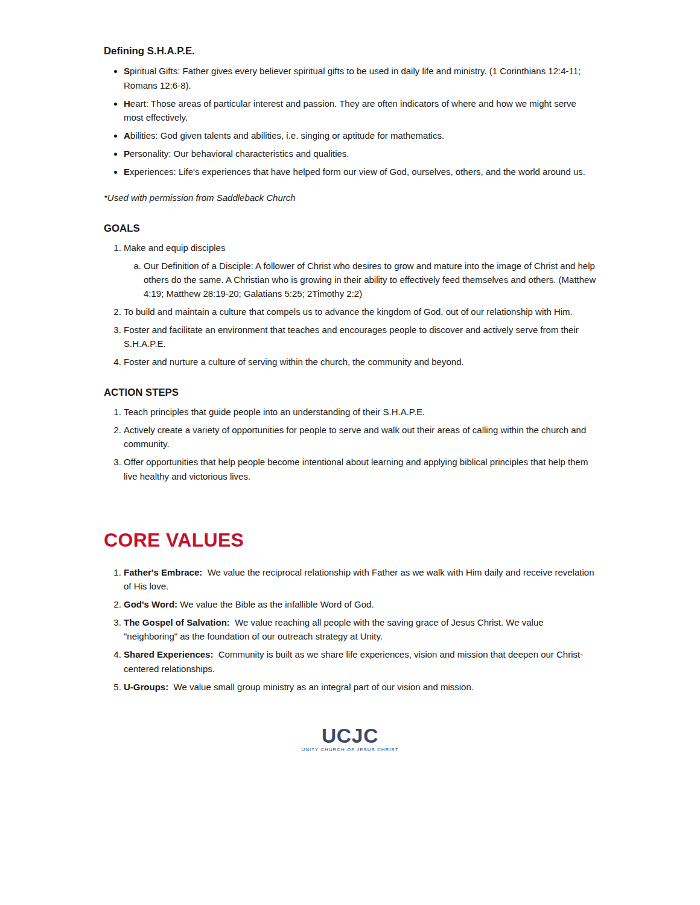Defining S.H.A.P.E.
Spiritual Gifts: Father gives every believer spiritual gifts to be used in daily life and ministry. (1 Corinthians 12:4-11; Romans 12:6-8).
Heart: Those areas of particular interest and passion. They are often indicators of where and how we might serve most effectively.
Abilities: God given talents and abilities, i.e. singing or aptitude for mathematics.
Personality: Our behavioral characteristics and qualities.
Experiences: Life's experiences that have helped form our view of God, ourselves, others, and the world around us.
*Used with permission from Saddleback Church
GOALS
Make and equip disciples
Our Definition of a Disciple: A follower of Christ who desires to grow and mature into the image of Christ and help others do the same. A Christian who is growing in their ability to effectively feed themselves and others. (Matthew 4:19; Matthew 28:19-20; Galatians 5:25; 2Timothy 2:2)
To build and maintain a culture that compels us to advance the kingdom of God, out of our relationship with Him.
Foster and facilitate an environment that teaches and encourages people to discover and actively serve from their S.H.A.P.E.
Foster and nurture a culture of serving within the church, the community and beyond.
ACTION STEPS
Teach principles that guide people into an understanding of their S.H.A.P.E.
Actively create a variety of opportunities for people to serve and walk out their areas of calling within the church and community.
Offer opportunities that help people become intentional about learning and applying biblical principles that help them live healthy and victorious lives.
CORE VALUES
Father's Embrace: We value the reciprocal relationship with Father as we walk with Him daily and receive revelation of His love.
God's Word: We value the Bible as the infallible Word of God.
The Gospel of Salvation: We value reaching all people with the saving grace of Jesus Christ. We value "neighboring" as the foundation of our outreach strategy at Unity.
Shared Experiences: Community is built as we share life experiences, vision and mission that deepen our Christ-centered relationships.
U-Groups: We value small group ministry as an integral part of our vision and mission.
UCJC
Unity Church of Jesus Christ